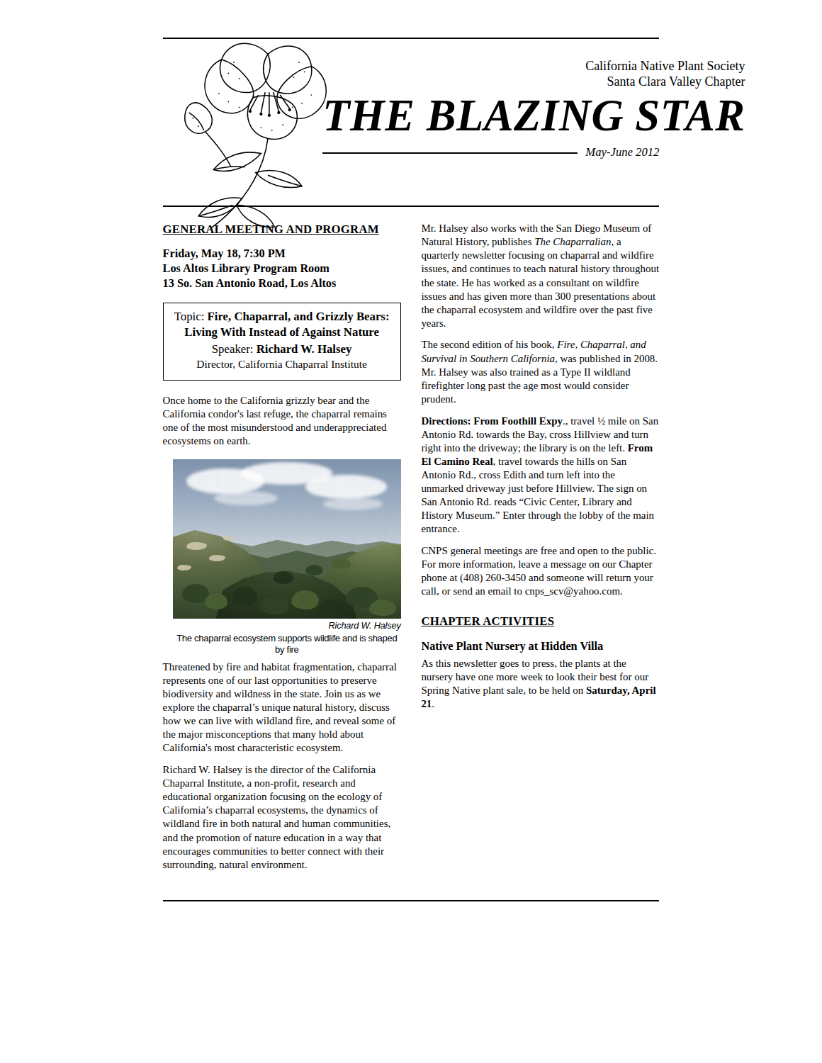California Native Plant Society
Santa Clara Valley Chapter
THE BLAZING STAR
May-June 2012
GENERAL MEETING AND PROGRAM
Friday, May 18, 7:30 PM
Los Altos Library Program Room
13 So. San Antonio Road, Los Altos
Topic: Fire, Chaparral, and Grizzly Bears: Living With Instead of Against Nature
Speaker: Richard W. Halsey
Director, California Chaparral Institute
Once home to the California grizzly bear and the California condor's last refuge, the chaparral remains one of the most misunderstood and underappreciated ecosystems on earth.
Richard W. Halsey
The chaparral ecosystem supports wildlife and is shaped by fire
Threatened by fire and habitat fragmentation, chaparral represents one of our last opportunities to preserve biodiversity and wildness in the state. Join us as we explore the chaparral’s unique natural history, discuss how we can live with wildland fire, and reveal some of the major misconceptions that many hold about California's most characteristic ecosystem.
Richard W. Halsey is the director of the California Chaparral Institute, a non-profit, research and educational organization focusing on the ecology of California’s chaparral ecosystems, the dynamics of wildland fire in both natural and human communities, and the promotion of nature education in a way that encourages communities to better connect with their surrounding, natural environment.
Mr. Halsey also works with the San Diego Museum of Natural History, publishes The Chaparralian, a quarterly newsletter focusing on chaparral and wildfire issues, and continues to teach natural history throughout the state. He has worked as a consultant on wildfire issues and has given more than 300 presentations about the chaparral ecosystem and wildfire over the past five years.
The second edition of his book, Fire, Chaparral, and Survival in Southern California, was published in 2008. Mr. Halsey was also trained as a Type II wildland firefighter long past the age most would consider prudent.
Directions: From Foothill Expy., travel ½ mile on San Antonio Rd. towards the Bay, cross Hillview and turn right into the driveway; the library is on the left. From El Camino Real, travel towards the hills on San Antonio Rd., cross Edith and turn left into the unmarked driveway just before Hillview. The sign on San Antonio Rd. reads “Civic Center, Library and History Museum.” Enter through the lobby of the main entrance.
CNPS general meetings are free and open to the public. For more information, leave a message on our Chapter phone at (408) 260-3450 and someone will return your call, or send an email to cnps_scv@yahoo.com.
CHAPTER ACTIVITIES
Native Plant Nursery at Hidden Villa
As this newsletter goes to press, the plants at the nursery have one more week to look their best for our Spring Native plant sale, to be held on Saturday, April 21.